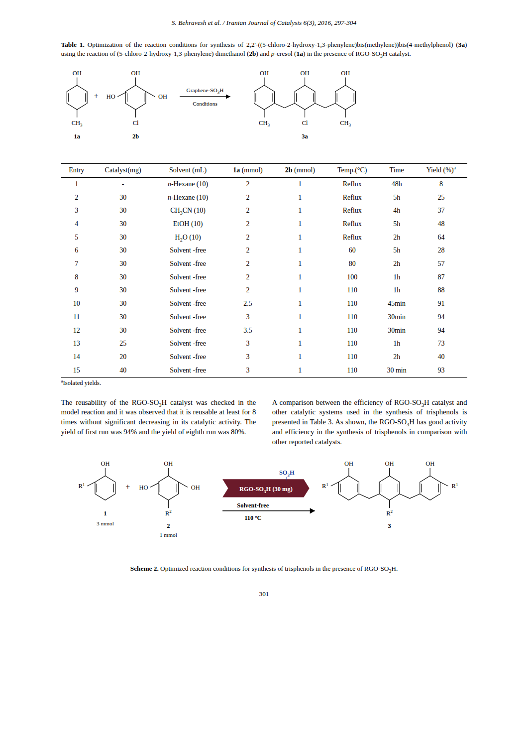S. Behravesh et al. / Iranian Journal of Catalysis 6(3), 2016, 297-304
Table 1. Optimization of the reaction conditions for synthesis of 2,2'-((5-chloro-2-hydroxy-1,3-phenylene)bis(methylene))bis(4-methylphenol) (3a) using the reaction of (5-chloro-2-hydroxy-1,3-phenylene) dimethanol (2b) and p-cresol (1a) in the presence of RGO-SO3H catalyst.
OH CH3 1a + HO OH OH Cl 2b Graphene-SO3H Conditions OH CH3 OH Cl OH CH3 3a
| Entry | Catalyst(mg) | Solvent (mL) | 1a (mmol) | 2b (mmol) | Temp.(°C) | Time | Yield (%) a |
| --- | --- | --- | --- | --- | --- | --- | --- |
| 1 | - | n -Hexane (10) | 2 | 1 | Reflux | 48h | 8 |
| 2 | 30 | n -Hexane (10) | 2 | 1 | Reflux | 5h | 25 |
| 3 | 30 | CH 3 CN (10) | 2 | 1 | Reflux | 4h | 37 |
| 4 | 30 | EtOH (10) | 2 | 1 | Reflux | 5h | 48 |
| 5 | 30 | H 2 O (10) | 2 | 1 | Reflux | 2h | 64 |
| 6 | 30 | Solvent -free | 2 | 1 | 60 | 5h | 28 |
| 7 | 30 | Solvent -free | 2 | 1 | 80 | 2h | 57 |
| 8 | 30 | Solvent -free | 2 | 1 | 100 | 1h | 87 |
| 9 | 30 | Solvent -free | 2 | 1 | 110 | 1h | 88 |
| 10 | 30 | Solvent -free | 2.5 | 1 | 110 | 45min | 91 |
| 11 | 30 | Solvent -free | 3 | 1 | 110 | 30min | 94 |
| 12 | 30 | Solvent -free | 3.5 | 1 | 110 | 30min | 94 |
| 13 | 25 | Solvent -free | 3 | 1 | 110 | 1h | 73 |
| 14 | 20 | Solvent -free | 3 | 1 | 110 | 2h | 40 |
| 15 | 40 | Solvent -free | 3 | 1 | 110 | 30 min | 93 |
aIsolated yields.
The reusability of the RGO-SO3H catalyst was checked in the model reaction and it was observed that it is reusable at least for 8 times without significant decreasing in its catalytic activity. The yield of first run was 94% and the yield of eighth run was 80%.
A comparison between the efficiency of RGO-SO3H catalyst and other catalytic systems used in the synthesis of trisphenols is presented in Table 3. As shown, the RGO-SO3H has good activity and efficiency in the synthesis of trisphenols in comparison with other reported catalysts.
OH R1 1 3 mmol + HO OH OH R2 2 1 mmol RGO-SO3H (30 mg) SO3H Solvent-free 110 ºC OH R1 OH R2 OH R1 3
Scheme 2. Optimized reaction conditions for synthesis of trisphenols in the presence of RGO-SO3H.
301